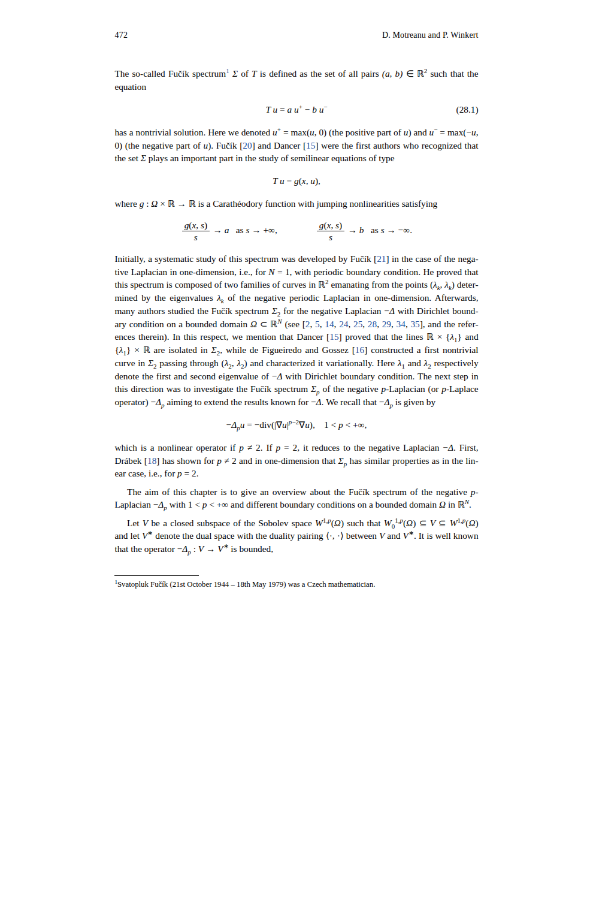472 D. Motreanu and P. Winkert
The so-called Fučík spectrum1 Σ of T is defined as the set of all pairs (a, b) ∈ ℝ2 such that the equation
T u = a u+ − b u− (28.1)
has a nontrivial solution. Here we denoted u+ = max(u, 0) (the positive part of u) and u− = max(−u, 0) (the negative part of u). Fučík [20] and Dancer [15] were the first authors who recognized that the set Σ plays an important part in the study of semilinear equations of type
T u = g(x, u),
where g : Ω × ℝ → ℝ is a Carathéodory function with jumping nonlinearities satisfying
g(x, s) s → a as s → +∞, g(x, s) s → b as s → −∞.
Initially, a systematic study of this spectrum was developed by Fučík [21] in the case of the negative Laplacian in one-dimension, i.e., for N = 1, with periodic boundary condition. He proved that this spectrum is composed of two families of curves in ℝ2 emanating from the points (λk, λk) determined by the eigenvalues λk of the negative periodic Laplacian in one-dimension. Afterwards, many authors studied the Fučík spectrum Σ2 for the negative Laplacian −Δ with Dirichlet boundary condition on a bounded domain Ω ⊂ ℝN (see [2, 5, 14, 24, 25, 28, 29, 34, 35], and the references therein). In this respect, we mention that Dancer [15] proved that the lines ℝ × {λ1} and {λ1} × ℝ are isolated in Σ2, while de Figueiredo and Gossez [16] constructed a first nontrivial curve in Σ2 passing through (λ2, λ2) and characterized it variationally. Here λ1 and λ2 respectively denote the first and second eigenvalue of −Δ with Dirichlet boundary condition. The next step in this direction was to investigate the Fučík spectrum Σp of the negative p-Laplacian (or p-Laplace operator) −Δp aiming to extend the results known for −Δ. We recall that −Δp is given by
−Δpu = −div(|∇u|p−2∇u), 1 < p < +∞,
which is a nonlinear operator if p ≠ 2. If p = 2, it reduces to the negative Laplacian −Δ. First, Drábek [18] has shown for p ≠ 2 and in one-dimension that Σp has similar properties as in the linear case, i.e., for p = 2.
The aim of this chapter is to give an overview about the Fučík spectrum of the negative p-Laplacian −Δp with 1 < p < +∞ and different boundary conditions on a bounded domain Ω in ℝN.
Let V be a closed subspace of the Sobolev space W1,p(Ω) such that W01,p(Ω) ⊆ V ⊆ W1,p(Ω) and let V∗ denote the dual space with the duality pairing ⟨·, ·⟩ between V and V∗. It is well known that the operator −Δp : V → V∗ is bounded,
1Svatopluk Fučík (21st October 1944 – 18th May 1979) was a Czech mathematician.